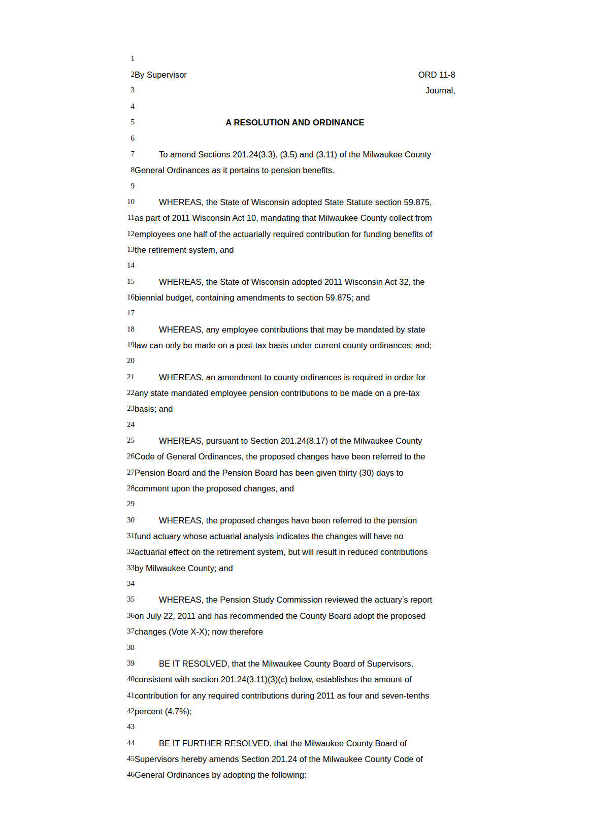| 1 | |
| 2 | By Supervisor ORD 11-8 |
| 3 | Journal, |
| 4 | |
| 5 | A RESOLUTION AND ORDINANCE |
| 6 | |
| 7 | To amend Sections 201.24(3.3), (3.5) and (3.11) of the Milwaukee County |
| 8 | General Ordinances as it pertains to pension benefits. |
| 9 | |
| 10 | WHEREAS, the State of Wisconsin adopted State Statute section 59.875, |
| 11 | as part of 2011 Wisconsin Act 10, mandating that Milwaukee County collect from |
| 12 | employees one half of the actuarially required contribution for funding benefits of |
| 13 | the retirement system, and |
| 14 | |
| 15 | WHEREAS, the State of Wisconsin adopted 2011 Wisconsin Act 32, the |
| 16 | biennial budget, containing amendments to section 59.875; and |
| 17 | |
| 18 | WHEREAS, any employee contributions that may be mandated by state |
| 19 | law can only be made on a post-tax basis under current county ordinances; and; |
| 20 | |
| 21 | WHEREAS, an amendment to county ordinances is required in order for |
| 22 | any state mandated employee pension contributions to be made on a pre-tax |
| 23 | basis; and |
| 24 | |
| 25 | WHEREAS, pursuant to Section 201.24(8.17) of the Milwaukee County |
| 26 | Code of General Ordinances, the proposed changes have been referred to the |
| 27 | Pension Board and the Pension Board has been given thirty (30) days to |
| 28 | comment upon the proposed changes, and |
| 29 | |
| 30 | WHEREAS, the proposed changes have been referred to the pension |
| 31 | fund actuary whose actuarial analysis indicates the changes will have no |
| 32 | actuarial effect on the retirement system, but will result in reduced contributions |
| 33 | by Milwaukee County; and |
| 34 | |
| 35 | WHEREAS, the Pension Study Commission reviewed the actuary’s report |
| 36 | on July 22, 2011 and has recommended the County Board adopt the proposed |
| 37 | changes (Vote X-X); now therefore |
| 38 | |
| 39 | BE IT RESOLVED, that the Milwaukee County Board of Supervisors, |
| 40 | consistent with section 201.24(3.11)(3)(c) below, establishes the amount of |
| 41 | contribution for any required contributions during 2011 as four and seven-tenths |
| 42 | percent (4.7%); |
| 43 | |
| 44 | BE IT FURTHER RESOLVED, that the Milwaukee County Board of |
| 45 | Supervisors hereby amends Section 201.24 of the Milwaukee County Code of |
| 46 | General Ordinances by adopting the following: |